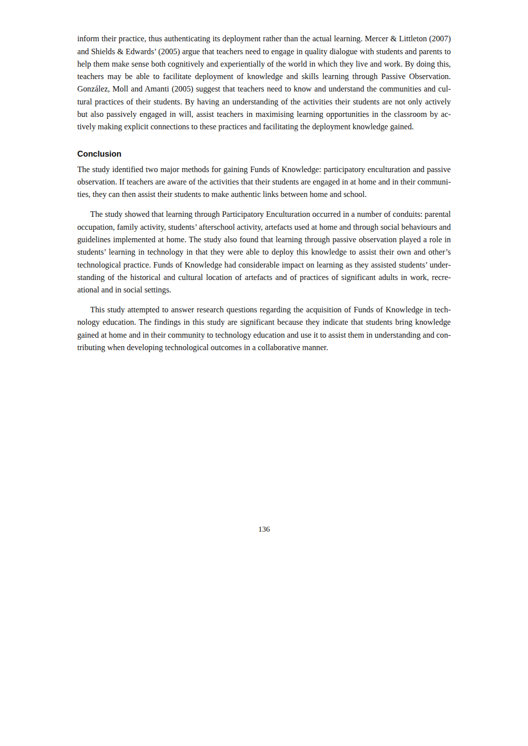inform their practice, thus authenticating its deployment rather than the actual learning. Mercer & Littleton (2007) and Shields & Edwards’ (2005) argue that teachers need to engage in quality dialogue with students and parents to help them make sense both cognitively and experientially of the world in which they live and work. By doing this, teachers may be able to facilitate deployment of knowledge and skills learning through Passive Observation. González, Moll and Amanti (2005) suggest that teachers need to know and understand the communities and cultural practices of their students. By having an understanding of the activities their students are not only actively but also passively engaged in will, assist teachers in maximising learning opportunities in the classroom by actively making explicit connections to these practices and facilitating the deployment knowledge gained.
Conclusion
The study identified two major methods for gaining Funds of Knowledge: participatory enculturation and passive observation. If teachers are aware of the activities that their students are engaged in at home and in their communities, they can then assist their students to make authentic links between home and school.
The study showed that learning through Participatory Enculturation occurred in a number of conduits: parental occupation, family activity, students’ afterschool activity, artefacts used at home and through social behaviours and guidelines implemented at home. The study also found that learning through passive observation played a role in students’ learning in technology in that they were able to deploy this knowledge to assist their own and other’s technological practice. Funds of Knowledge had considerable impact on learning as they assisted students’ understanding of the historical and cultural location of artefacts and of practices of significant adults in work, recreational and in social settings.
This study attempted to answer research questions regarding the acquisition of Funds of Knowledge in technology education. The findings in this study are significant because they indicate that students bring knowledge gained at home and in their community to technology education and use it to assist them in understanding and contributing when developing technological outcomes in a collaborative manner.
136